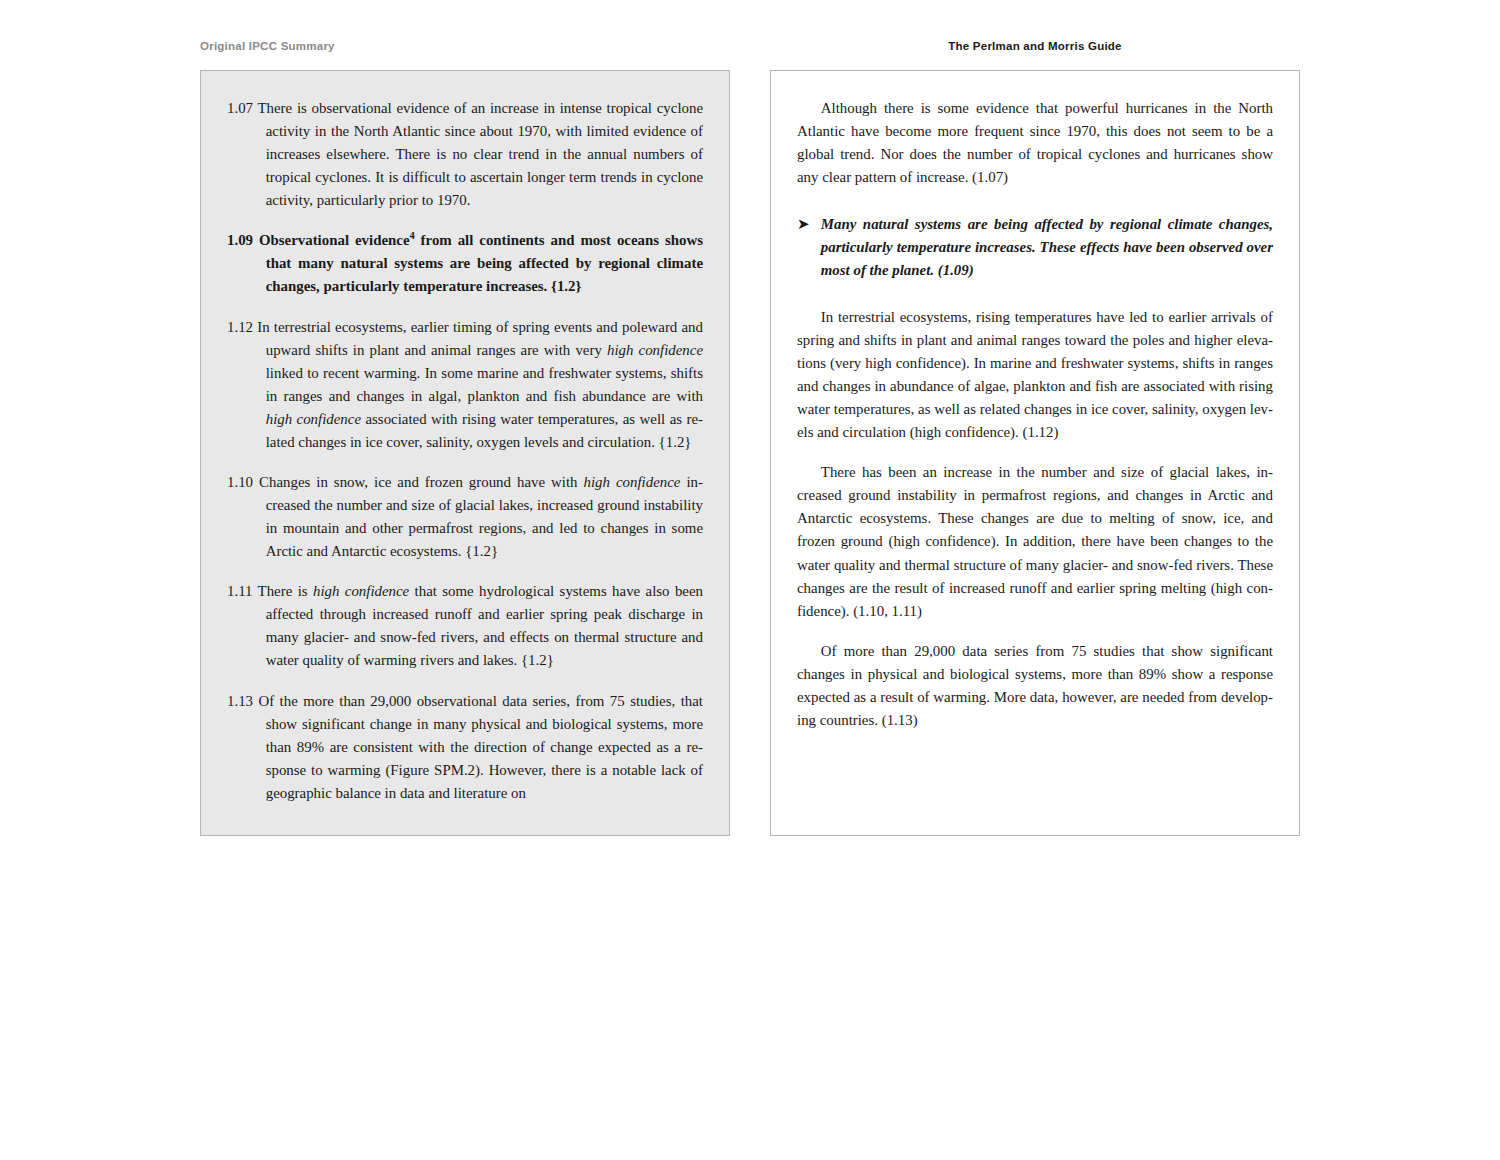Original IPCC Summary
The Perlman and Morris Guide
1.07 There is observational evidence of an increase in intense tropical cyclone activity in the North Atlantic since about 1970, with limited evidence of increases elsewhere. There is no clear trend in the annual numbers of tropical cyclones. It is difficult to ascertain longer term trends in cyclone activity, particularly prior to 1970.
1.09 Observational evidence4 from all continents and most oceans shows that many natural systems are being affected by regional climate changes, particularly temperature increases. {1.2}
1.12 In terrestrial ecosystems, earlier timing of spring events and poleward and upward shifts in plant and animal ranges are with very high confidence linked to recent warming. In some marine and freshwater systems, shifts in ranges and changes in algal, plankton and fish abundance are with high confidence associated with rising water temperatures, as well as related changes in ice cover, salinity, oxygen levels and circulation. {1.2}
1.10 Changes in snow, ice and frozen ground have with high confidence increased the number and size of glacial lakes, increased ground instability in mountain and other permafrost regions, and led to changes in some Arctic and Antarctic ecosystems. {1.2}
1.11 There is high confidence that some hydrological systems have also been affected through increased runoff and earlier spring peak discharge in many glacier- and snow-fed rivers, and effects on thermal structure and water quality of warming rivers and lakes. {1.2}
1.13 Of the more than 29,000 observational data series, from 75 studies, that show significant change in many physical and biological systems, more than 89% are consistent with the direction of change expected as a response to warming (Figure SPM.2). However, there is a notable lack of geographic balance in data and literature on
Although there is some evidence that powerful hurricanes in the North Atlantic have become more frequent since 1970, this does not seem to be a global trend. Nor does the number of tropical cyclones and hurricanes show any clear pattern of increase. (1.07)
➤Many natural systems are being affected by regional climate changes, particularly temperature increases. These effects have been observed over most of the planet. (1.09)
In terrestrial ecosystems, rising temperatures have led to earlier arrivals of spring and shifts in plant and animal ranges toward the poles and higher elevations (very high confidence). In marine and freshwater systems, shifts in ranges and changes in abundance of algae, plankton and fish are associated with rising water temperatures, as well as related changes in ice cover, salinity, oxygen levels and circulation (high confidence). (1.12)
There has been an increase in the number and size of glacial lakes, increased ground instability in permafrost regions, and changes in Arctic and Antarctic ecosystems. These changes are due to melting of snow, ice, and frozen ground (high confidence). In addition, there have been changes to the water quality and thermal structure of many glacier- and snow-fed rivers. These changes are the result of increased runoff and earlier spring melting (high confidence). (1.10, 1.11)
Of more than 29,000 data series from 75 studies that show significant changes in physical and biological systems, more than 89% show a response expected as a result of warming. More data, however, are needed from developing countries. (1.13)